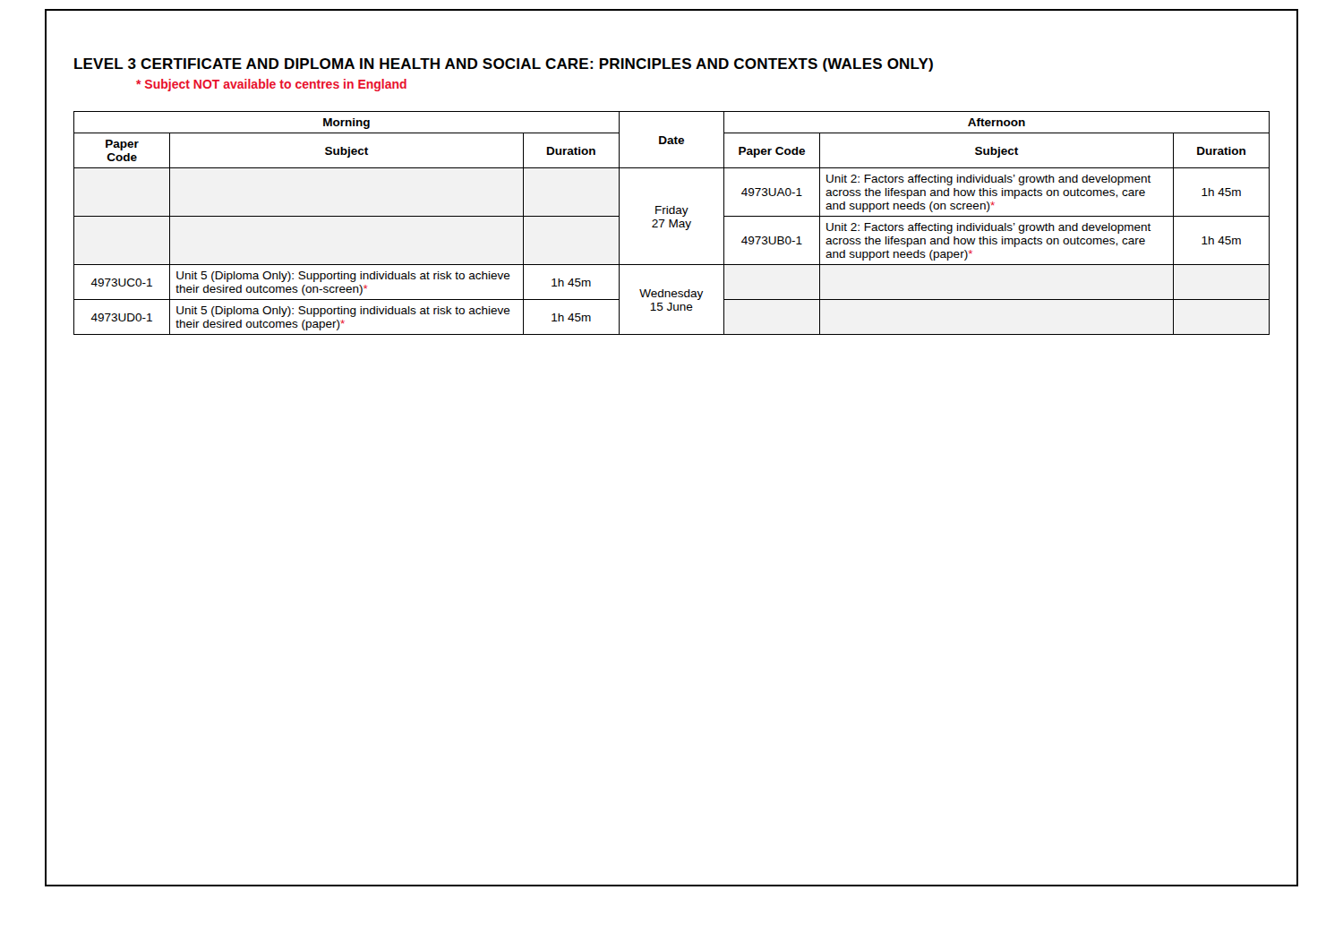LEVEL 3 CERTIFICATE AND DIPLOMA IN HEALTH AND SOCIAL CARE: PRINCIPLES AND CONTEXTS (WALES ONLY)
* Subject NOT available to centres in England
| Morning | Date | Afternoon |
| --- | --- | --- |
| Paper Code | Subject | Duration | Paper Code | Subject | Duration |
| | | | Friday 27 May | 4973UA0-1 | Unit 2: Factors affecting individuals’ growth and development across the lifespan and how this impacts on outcomes, care and support needs (on screen) * | 1h 45m |
| | | | 4973UB0-1 | Unit 2: Factors affecting individuals’ growth and development across the lifespan and how this impacts on outcomes, care and support needs (paper) * | 1h 45m |
| 4973UC0-1 | Unit 5 (Diploma Only): Supporting individuals at risk to achieve their desired outcomes (on-screen) * | 1h 45m | Wednesday 15 June | | | |
| 4973UD0-1 | Unit 5 (Diploma Only): Supporting individuals at risk to achieve their desired outcomes (paper) * | 1h 45m | | | |